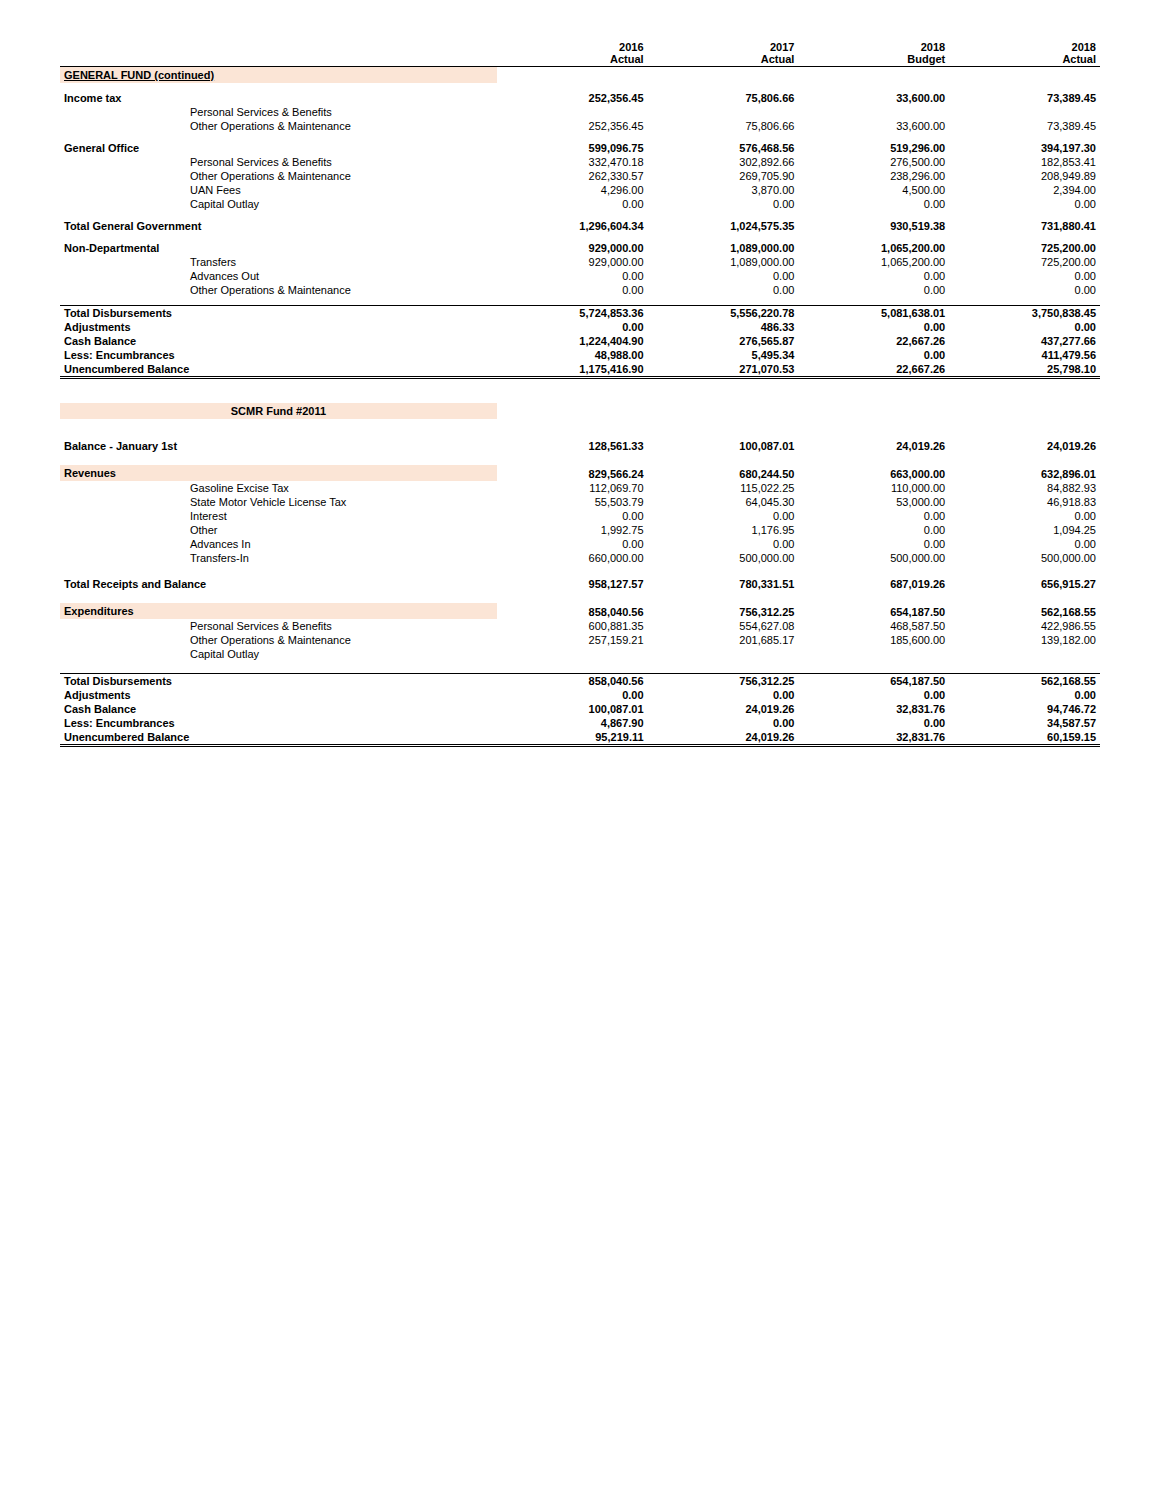| | 2016 | 2017 | 2018 | 2018 |
| | Actual | Actual | Budget | Actual |
| GENERAL FUND (continued) | | | | |
| Income tax | 252,356.45 | 75,806.66 | 33,600.00 | 73,389.45 |
| Personal Services & Benefits | | | | |
| Other Operations & Maintenance | 252,356.45 | 75,806.66 | 33,600.00 | 73,389.45 |
| General Office | 599,096.75 | 576,468.56 | 519,296.00 | 394,197.30 |
| Personal Services & Benefits | 332,470.18 | 302,892.66 | 276,500.00 | 182,853.41 |
| Other Operations & Maintenance | 262,330.57 | 269,705.90 | 238,296.00 | 208,949.89 |
| UAN Fees | 4,296.00 | 3,870.00 | 4,500.00 | 2,394.00 |
| Capital Outlay | 0.00 | 0.00 | 0.00 | 0.00 |
| Total General Government | 1,296,604.34 | 1,024,575.35 | 930,519.38 | 731,880.41 |
| Non-Departmental | 929,000.00 | 1,089,000.00 | 1,065,200.00 | 725,200.00 |
| Transfers | 929,000.00 | 1,089,000.00 | 1,065,200.00 | 725,200.00 |
| Advances Out | 0.00 | 0.00 | 0.00 | 0.00 |
| Other Operations & Maintenance | 0.00 | 0.00 | 0.00 | 0.00 |
| Total Disbursements | 5,724,853.36 | 5,556,220.78 | 5,081,638.01 | 3,750,838.45 |
| Adjustments | 0.00 | 486.33 | 0.00 | 0.00 |
| Cash Balance | 1,224,404.90 | 276,565.87 | 22,667.26 | 437,277.66 |
| Less: Encumbrances | 48,988.00 | 5,495.34 | 0.00 | 411,479.56 |
| Unencumbered Balance | 1,175,416.90 | 271,070.53 | 22,667.26 | 25,798.10 |
| SCMR Fund #2011 | | | | |
| Balance - January 1st | 128,561.33 | 100,087.01 | 24,019.26 | 24,019.26 |
| Revenues | 829,566.24 | 680,244.50 | 663,000.00 | 632,896.01 |
| Gasoline Excise Tax | 112,069.70 | 115,022.25 | 110,000.00 | 84,882.93 |
| State Motor Vehicle License Tax | 55,503.79 | 64,045.30 | 53,000.00 | 46,918.83 |
| Interest | 0.00 | 0.00 | 0.00 | 0.00 |
| Other | 1,992.75 | 1,176.95 | 0.00 | 1,094.25 |
| Advances In | 0.00 | 0.00 | 0.00 | 0.00 |
| Transfers-In | 660,000.00 | 500,000.00 | 500,000.00 | 500,000.00 |
| Total Receipts and Balance | 958,127.57 | 780,331.51 | 687,019.26 | 656,915.27 |
| Expenditures | 858,040.56 | 756,312.25 | 654,187.50 | 562,168.55 |
| Personal Services & Benefits | 600,881.35 | 554,627.08 | 468,587.50 | 422,986.55 |
| Other Operations & Maintenance | 257,159.21 | 201,685.17 | 185,600.00 | 139,182.00 |
| Capital Outlay | | | | |
| Total Disbursements | 858,040.56 | 756,312.25 | 654,187.50 | 562,168.55 |
| Adjustments | 0.00 | 0.00 | 0.00 | 0.00 |
| Cash Balance | 100,087.01 | 24,019.26 | 32,831.76 | 94,746.72 |
| Less: Encumbrances | 4,867.90 | 0.00 | 0.00 | 34,587.57 |
| Unencumbered Balance | 95,219.11 | 24,019.26 | 32,831.76 | 60,159.15 |